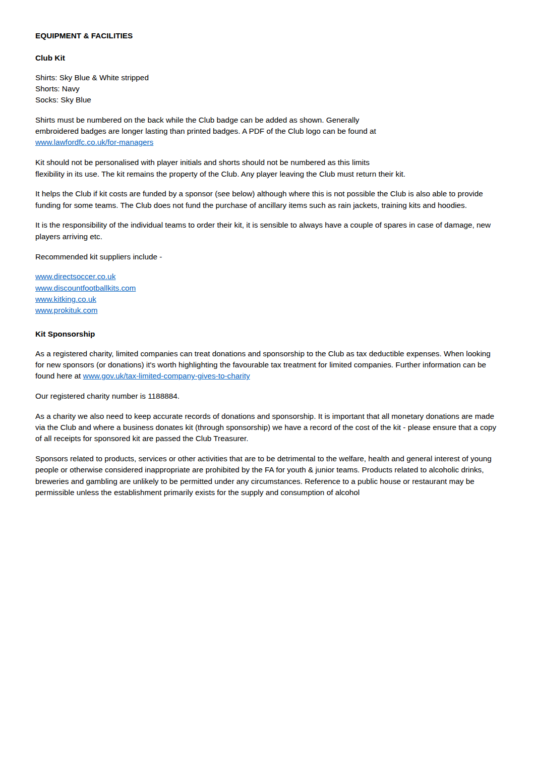EQUIPMENT & FACILITIES
Club Kit
Shirts: Sky Blue & White stripped
Shorts: Navy
Socks: Sky Blue
Shirts must be numbered on the back while the Club badge can be added as shown. Generally embroidered badges are longer lasting than printed badges. A PDF of the Club logo can be found at www.lawfordfc.co.uk/for-managers
Kit should not be personalised with player initials and shorts should not be numbered as this limits flexibility in its use. The kit remains the property of the Club. Any player leaving the Club must return their kit.
It helps the Club if kit costs are funded by a sponsor (see below) although where this is not possible the Club is also able to provide funding for some teams. The Club does not fund the purchase of ancillary items such as rain jackets, training kits and hoodies.
It is the responsibility of the individual teams to order their kit, it is sensible to always have a couple of spares in case of damage, new players arriving etc.
Recommended kit suppliers include -
www.directsoccer.co.uk www.discountfootballkits.com www.kitking.co.uk www.prokituk.com
Kit Sponsorship
As a registered charity, limited companies can treat donations and sponsorship to the Club as tax deductible expenses. When looking for new sponsors (or donations) it's worth highlighting the favourable tax treatment for limited companies. Further information can be found here at www.gov.uk/tax-limited-company-gives-to-charity
Our registered charity number is 1188884.
As a charity we also need to keep accurate records of donations and sponsorship. It is important that all monetary donations are made via the Club and where a business donates kit (through sponsorship) we have a record of the cost of the kit - please ensure that a copy of all receipts for sponsored kit are passed the Club Treasurer.
Sponsors related to products, services or other activities that are to be detrimental to the welfare, health and general interest of young people or otherwise considered inappropriate are prohibited by the FA for youth & junior teams. Products related to alcoholic drinks, breweries and gambling are unlikely to be permitted under any circumstances. Reference to a public house or restaurant may be permissible unless the establishment primarily exists for the supply and consumption of alcohol